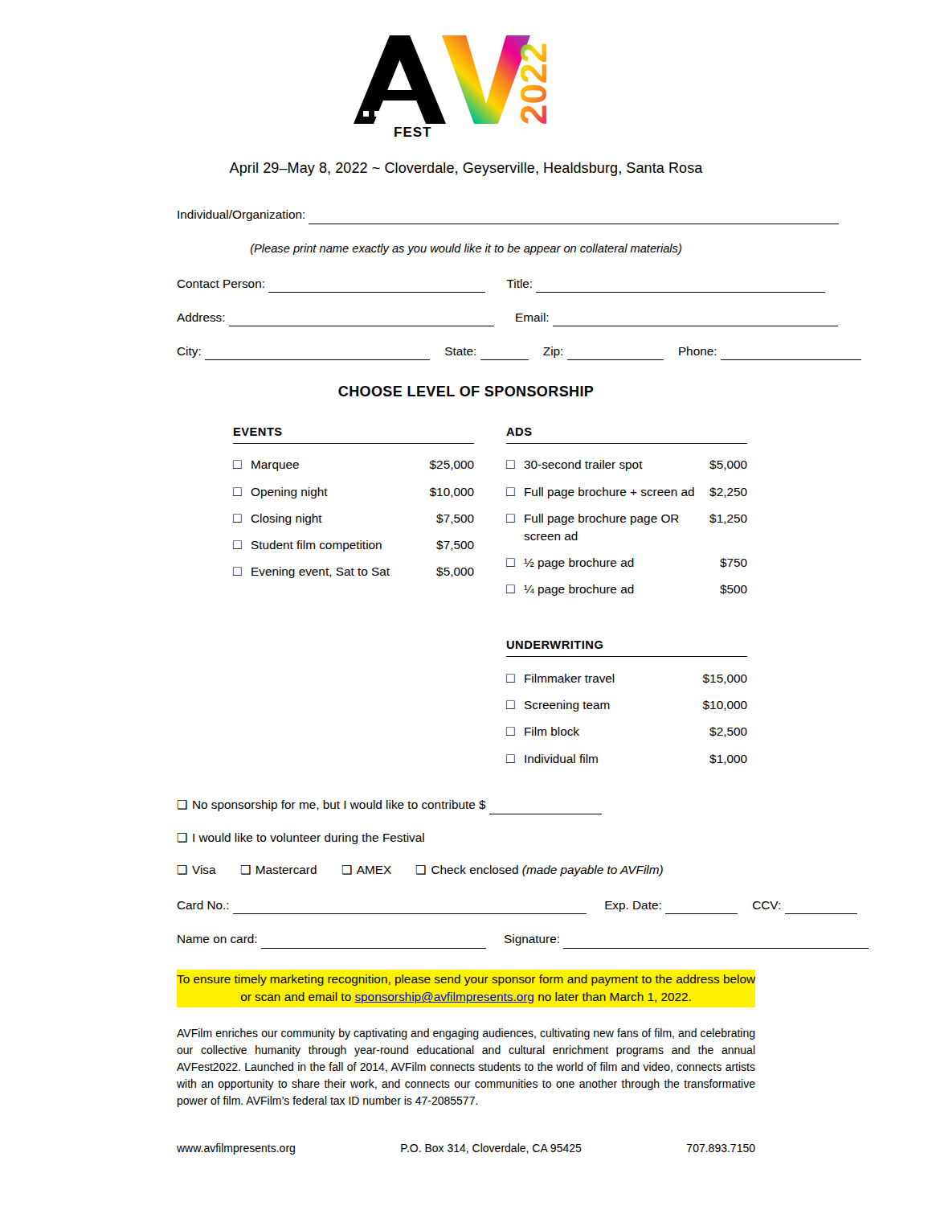FEST 2022
April 29–May 8, 2022 ~ Cloverdale, Geyserville, Healdsburg, Santa Rosa
Individual/Organization:
(Please print name exactly as you would like it to be appear on collateral materials)
Contact Person: Title:
Address: Email:
City: State: Zip: Phone:
CHOOSE LEVEL OF SPONSORSHIP
EVENTS
| | Marquee | $25,000 |
| | Opening night | $10,000 |
| | Closing night | $7,500 |
| | Student film competition | $7,500 |
| | Evening event, Sat to Sat | $5,000 |
ADS
| | 30-second trailer spot | $5,000 |
| | Full page brochure + screen ad | $2,250 |
| | Full page brochure page OR screen ad | $1,250 |
| | ½ page brochure ad | $750 |
| | ¼ page brochure ad | $500 |
UNDERWRITING
| | Filmmaker travel | $15,000 |
| | Screening team | $10,000 |
| | Film block | $2,500 |
| | Individual film | $1,000 |
No sponsorship for me, but I would like to contribute $
I would like to volunteer during the Festival
Visa Mastercard AMEX Check enclosed (made payable to AVFilm)
Card No.: Exp. Date: CCV:
Name on card: Signature:
To ensure timely marketing recognition, please send your sponsor form and payment to the address below or scan and email to sponsorship@avfilmpresents.org no later than March 1, 2022.
AVFilm enriches our community by captivating and engaging audiences, cultivating new fans of film, and celebrating our collective humanity through year-round educational and cultural enrichment programs and the annual AVFest2022. Launched in the fall of 2014, AVFilm connects students to the world of film and video, connects artists with an opportunity to share their work, and connects our communities to one another through the transformative power of film. AVFilm’s federal tax ID number is 47-2085577.
www.avfilmpresents.org
P.O. Box 314, Cloverdale, CA 95425
707.893.7150